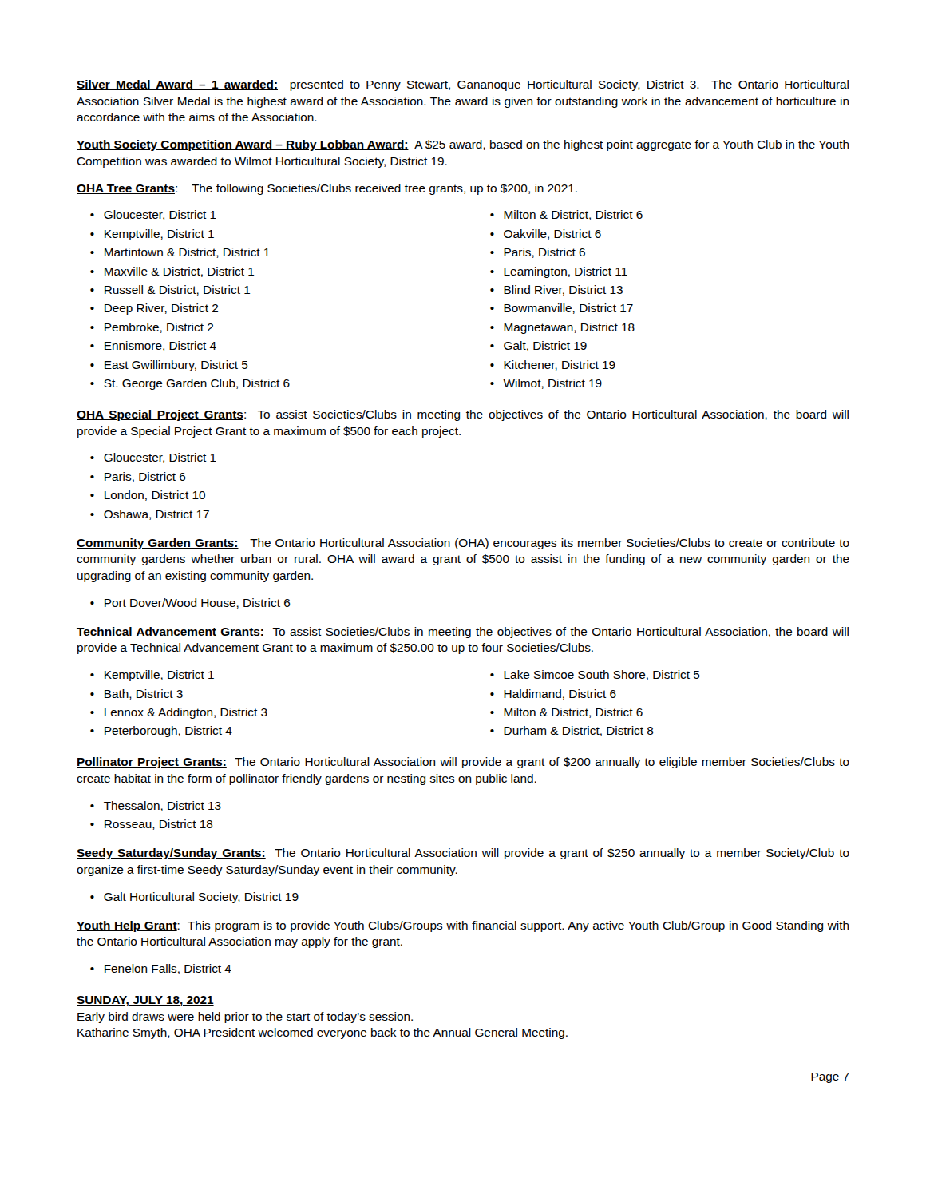Silver Medal Award – 1 awarded: presented to Penny Stewart, Gananoque Horticultural Society, District 3. The Ontario Horticultural Association Silver Medal is the highest award of the Association. The award is given for outstanding work in the advancement of horticulture in accordance with the aims of the Association.
Youth Society Competition Award – Ruby Lobban Award: A $25 award, based on the highest point aggregate for a Youth Club in the Youth Competition was awarded to Wilmot Horticultural Society, District 19.
OHA Tree Grants: The following Societies/Clubs received tree grants, up to $200, in 2021.
Gloucester, District 1
Kemptville, District 1
Martintown & District, District 1
Maxville & District, District 1
Russell & District, District 1
Deep River, District 2
Pembroke, District 2
Ennismore, District 4
East Gwillimbury, District 5
St. George Garden Club, District 6
Milton & District, District 6
Oakville, District 6
Paris, District 6
Leamington, District 11
Blind River, District 13
Bowmanville, District 17
Magnetawan, District 18
Galt, District 19
Kitchener, District 19
Wilmot, District 19
OHA Special Project Grants: To assist Societies/Clubs in meeting the objectives of the Ontario Horticultural Association, the board will provide a Special Project Grant to a maximum of $500 for each project.
Gloucester, District 1
Paris, District 6
London, District 10
Oshawa, District 17
Community Garden Grants: The Ontario Horticultural Association (OHA) encourages its member Societies/Clubs to create or contribute to community gardens whether urban or rural. OHA will award a grant of $500 to assist in the funding of a new community garden or the upgrading of an existing community garden.
Port Dover/Wood House, District 6
Technical Advancement Grants: To assist Societies/Clubs in meeting the objectives of the Ontario Horticultural Association, the board will provide a Technical Advancement Grant to a maximum of $250.00 to up to four Societies/Clubs.
Kemptville, District 1
Bath, District 3
Lennox & Addington, District 3
Peterborough, District 4
Lake Simcoe South Shore, District 5
Haldimand, District 6
Milton & District, District 6
Durham & District, District 8
Pollinator Project Grants: The Ontario Horticultural Association will provide a grant of $200 annually to eligible member Societies/Clubs to create habitat in the form of pollinator friendly gardens or nesting sites on public land.
Thessalon, District 13
Rosseau, District 18
Seedy Saturday/Sunday Grants: The Ontario Horticultural Association will provide a grant of $250 annually to a member Society/Club to organize a first-time Seedy Saturday/Sunday event in their community.
Galt Horticultural Society, District 19
Youth Help Grant: This program is to provide Youth Clubs/Groups with financial support. Any active Youth Club/Group in Good Standing with the Ontario Horticultural Association may apply for the grant.
Fenelon Falls, District 4
SUNDAY, JULY 18, 2021
Early bird draws were held prior to the start of today’s session.
Katharine Smyth, OHA President welcomed everyone back to the Annual General Meeting.
Page 7